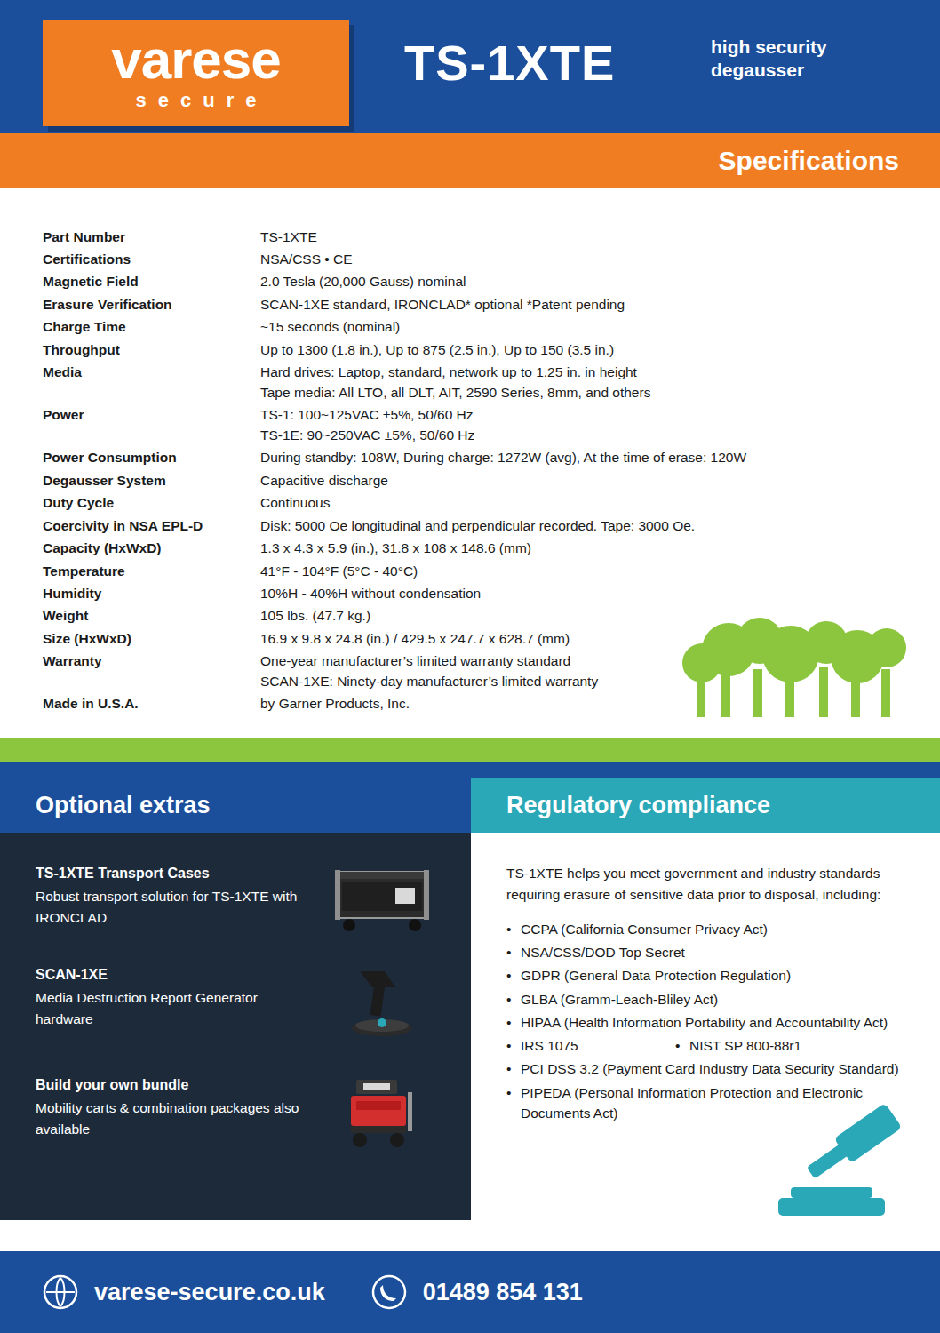varese
secure
TS-1XTE
high security
degausser
Specifications
| Part Number | TS-1XTE |
| Certifications | NSA/CSS • CE |
| Magnetic Field | 2.0 Tesla (20,000 Gauss) nominal |
| Erasure Verification | SCAN-1XE standard, IRONCLAD* optional *Patent pending |
| Charge Time | ~15 seconds (nominal) |
| Throughput | Up to 1300 (1.8 in.), Up to 875 (2.5 in.), Up to 150 (3.5 in.) |
| Media | Hard drives: Laptop, standard, network up to 1.25 in. in height Tape media: All LTO, all DLT, AIT, 2590 Series, 8mm, and others |
| Power | TS-1: 100~125VAC ±5%, 50/60 Hz TS-1E: 90~250VAC ±5%, 50/60 Hz |
| Power Consumption | During standby: 108W, During charge: 1272W (avg), At the time of erase: 120W |
| Degausser System | Capacitive discharge |
| Duty Cycle | Continuous |
| Coercivity in NSA EPL-D | Disk: 5000 Oe longitudinal and perpendicular recorded. Tape: 3000 Oe. |
| Capacity (HxWxD) | 1.3 x 4.3 x 5.9 (in.), 31.8 x 108 x 148.6 (mm) |
| Temperature | 41°F - 104°F (5°C - 40°C) |
| Humidity | 10%H - 40%H without condensation |
| Weight | 105 lbs. (47.7 kg.) |
| Size (HxWxD) | 16.9 x 9.8 x 24.8 (in.) / 429.5 x 247.7 x 628.7 (mm) |
| Warranty | One-year manufacturer’s limited warranty standard SCAN-1XE: Ninety-day manufacturer’s limited warranty |
| Made in U.S.A. | by Garner Products, Inc. |
Optional extras
TS-1XTE Transport Cases Robust transport solution for TS-1XTE with IRONCLAD
SCAN-1XE Media Destruction Report Generator hardware
Build your own bundle Mobility carts & combination packages also available
Regulatory compliance
TS-1XTE helps you meet government and industry standards requiring erasure of sensitive data prior to disposal, including:
CCPA (California Consumer Privacy Act)
NSA/CSS/DOD Top Secret
GDPR (General Data Protection Regulation)
GLBA (Gramm-Leach-Bliley Act)
HIPAA (Health Information Portability and Accountability Act)
IRS 1075
NIST SP 800-88r1
PCI DSS 3.2 (Payment Card Industry Data Security Standard)
PIPEDA (Personal Information Protection and Electronic Documents Act)
varese-secure.co.uk 01489 854 131